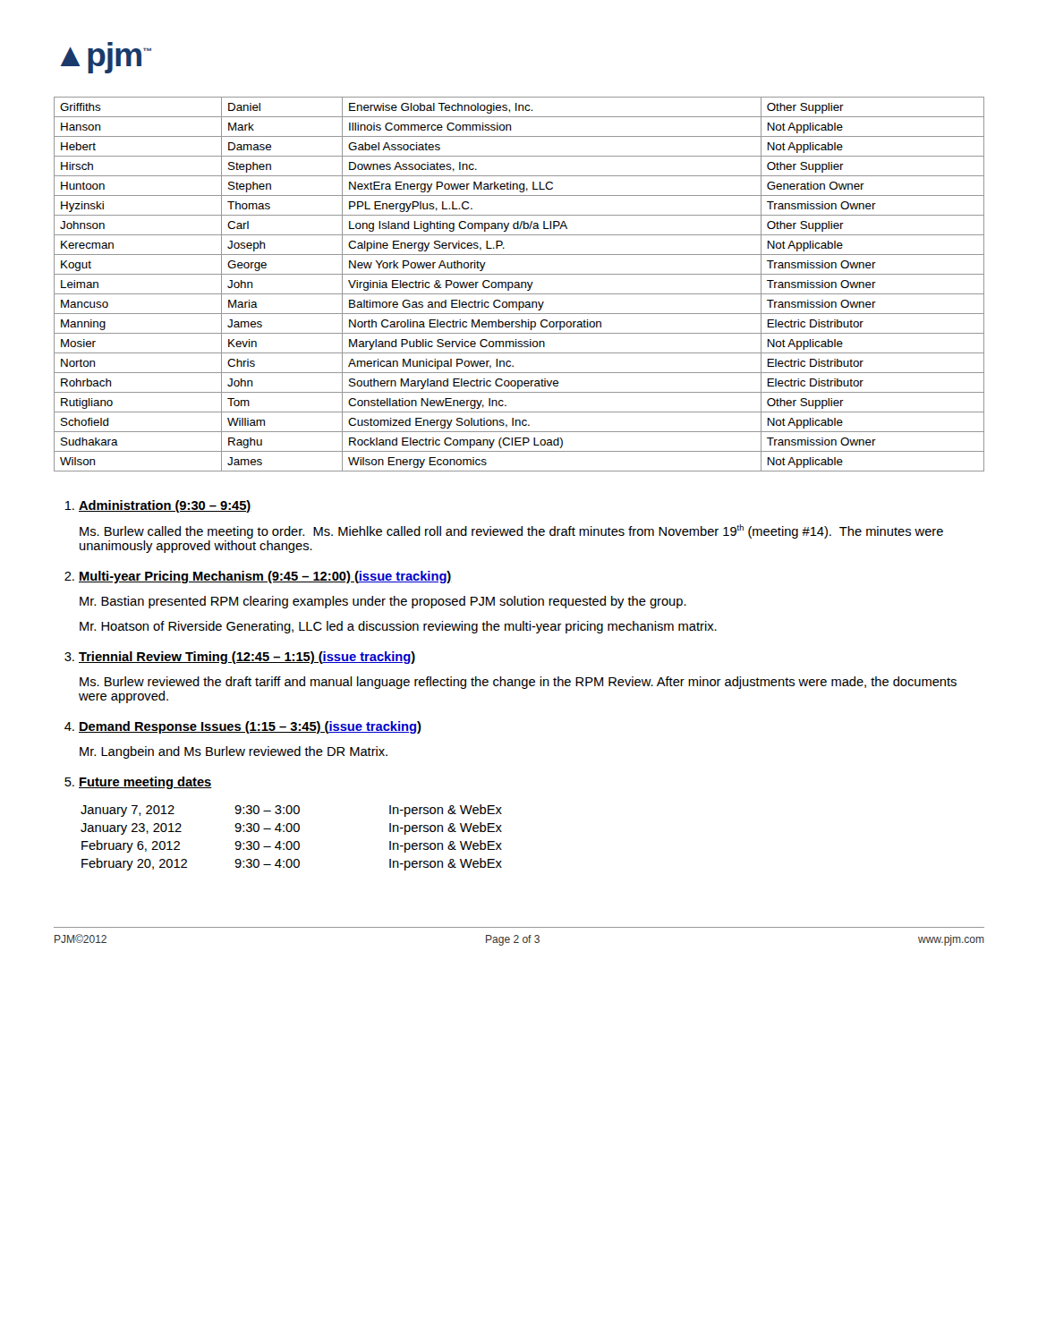▲pjm™
| Griffiths | Daniel | Enerwise Global Technologies, Inc. | Other Supplier |
| Hanson | Mark | Illinois Commerce Commission | Not Applicable |
| Hebert | Damase | Gabel Associates | Not Applicable |
| Hirsch | Stephen | Downes Associates, Inc. | Other Supplier |
| Huntoon | Stephen | NextEra Energy Power Marketing, LLC | Generation Owner |
| Hyzinski | Thomas | PPL EnergyPlus, L.L.C. | Transmission Owner |
| Johnson | Carl | Long Island Lighting Company d/b/a LIPA | Other Supplier |
| Kerecman | Joseph | Calpine Energy Services, L.P. | Not Applicable |
| Kogut | George | New York Power Authority | Transmission Owner |
| Leiman | John | Virginia Electric & Power Company | Transmission Owner |
| Mancuso | Maria | Baltimore Gas and Electric Company | Transmission Owner |
| Manning | James | North Carolina Electric Membership Corporation | Electric Distributor |
| Mosier | Kevin | Maryland Public Service Commission | Not Applicable |
| Norton | Chris | American Municipal Power, Inc. | Electric Distributor |
| Rohrbach | John | Southern Maryland Electric Cooperative | Electric Distributor |
| Rutigliano | Tom | Constellation NewEnergy, Inc. | Other Supplier |
| Schofield | William | Customized Energy Solutions, Inc. | Not Applicable |
| Sudhakara | Raghu | Rockland Electric Company (CIEP Load) | Transmission Owner |
| Wilson | James | Wilson Energy Economics | Not Applicable |
Administration (9:30 – 9:45)
Ms. Burlew called the meeting to order. Ms. Miehlke called roll and reviewed the draft minutes from November 19th (meeting #14). The minutes were unanimously approved without changes.
Multi-year Pricing Mechanism (9:45 – 12:00) (issue tracking)
Mr. Bastian presented RPM clearing examples under the proposed PJM solution requested by the group.
Mr. Hoatson of Riverside Generating, LLC led a discussion reviewing the multi-year pricing mechanism matrix.
Triennial Review Timing (12:45 – 1:15) (issue tracking)
Ms. Burlew reviewed the draft tariff and manual language reflecting the change in the RPM Review. After minor adjustments were made, the documents were approved.
Demand Response Issues (1:15 – 3:45) (issue tracking)
Mr. Langbein and Ms Burlew reviewed the DR Matrix.
Future meeting dates
| January 7, 2012 | 9:30 – 3:00 | In-person & WebEx |
| January 23, 2012 | 9:30 – 4:00 | In-person & WebEx |
| February 6, 2012 | 9:30 – 4:00 | In-person & WebEx |
| February 20, 2012 | 9:30 – 4:00 | In-person & WebEx |
PJM©2012 Page 2 of 3 www.pjm.com